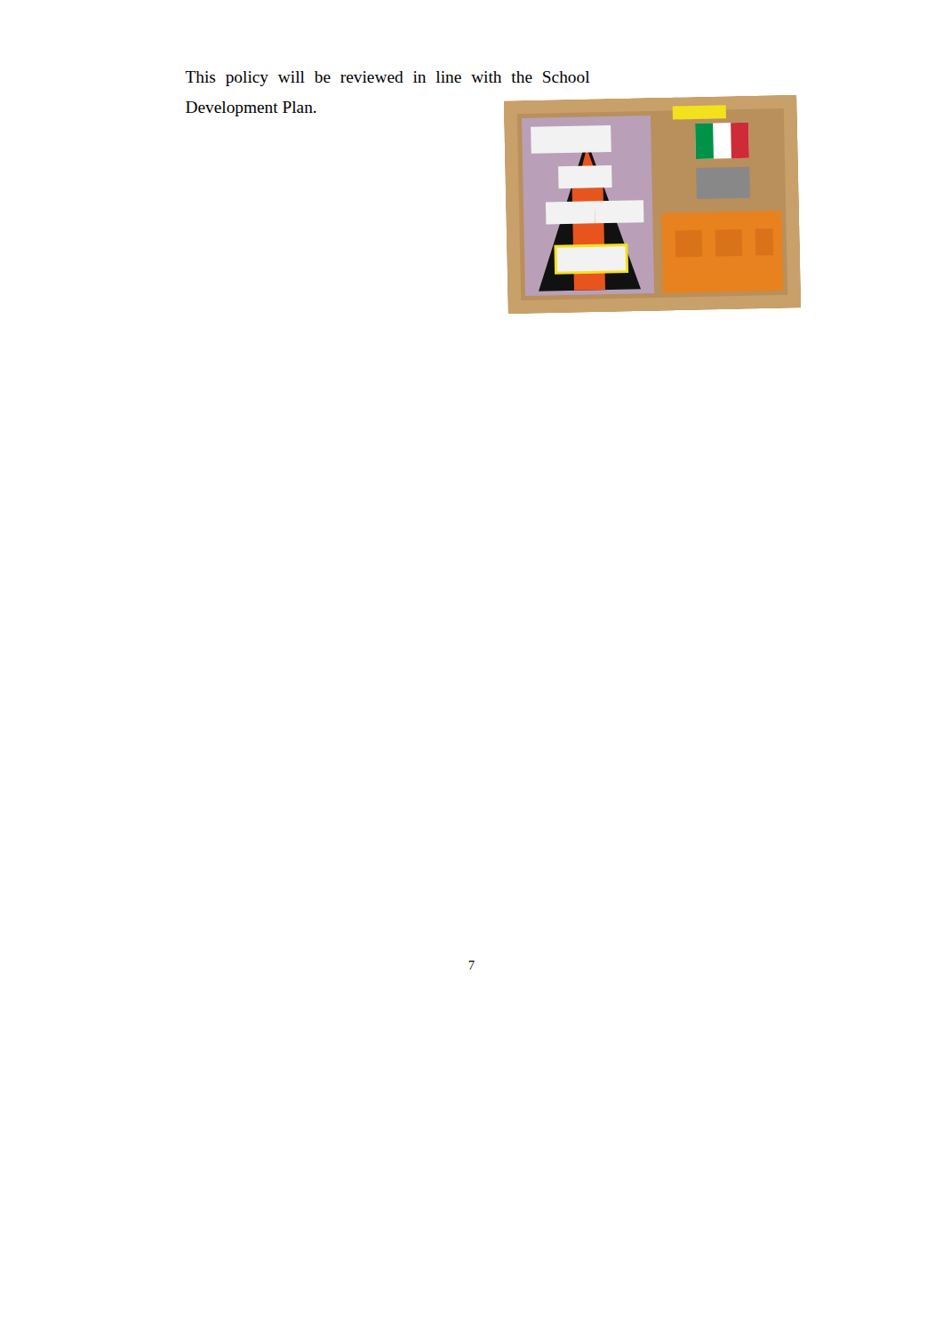This policy will be reviewed in line with the School Development Plan.
7